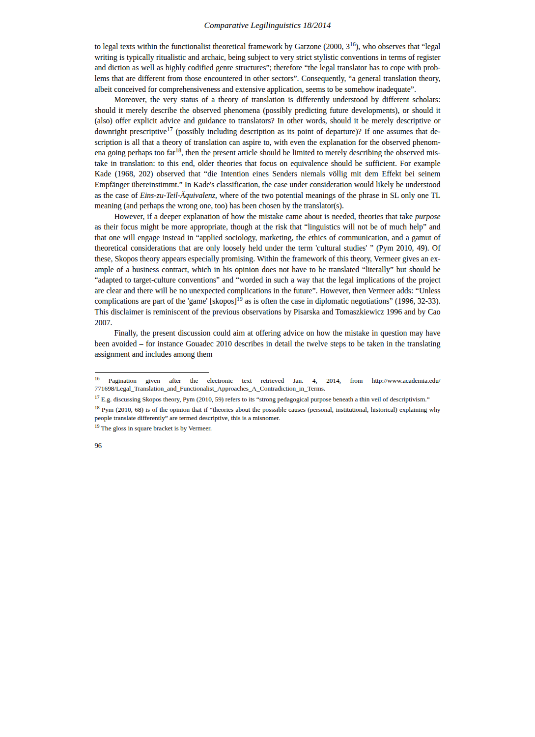Comparative Legilinguistics 18/2014
to legal texts within the functionalist theoretical framework by Garzone (2000, 316), who observes that “legal writing is typically ritualistic and archaic, being subject to very strict stylistic conventions in terms of register and diction as well as highly codified genre structures”; therefore “the legal translator has to cope with problems that are different from those encountered in other sectors”. Consequently, “a general translation theory, albeit conceived for comprehensiveness and extensive application, seems to be somehow inadequate”.
Moreover, the very status of a theory of translation is differently understood by different scholars: should it merely describe the observed phenomena (possibly predicting future developments), or should it (also) offer explicit advice and guidance to translators? In other words, should it be merely descriptive or downright prescriptive17 (possibly including description as its point of departure)? If one assumes that description is all that a theory of translation can aspire to, with even the explanation for the observed phenomena going perhaps too far18, then the present article should be limited to merely describing the observed mistake in translation: to this end, older theories that focus on equivalence should be sufficient. For example Kade (1968, 202) observed that “die Intention eines Senders niemals völlig mit dem Effekt bei seinem Empfänger übereinstimmt.” In Kade's classification, the case under consideration would likely be understood as the case of Eins-zu-Teil-Äquivalenz, where of the two potential meanings of the phrase in SL only one TL meaning (and perhaps the wrong one, too) has been chosen by the translator(s).
However, if a deeper explanation of how the mistake came about is needed, theories that take purpose as their focus might be more appropriate, though at the risk that “linguistics will not be of much help” and that one will engage instead in “applied sociology, marketing, the ethics of communication, and a gamut of theoretical considerations that are only loosely held under the term 'cultural studies' ” (Pym 2010, 49). Of these, Skopos theory appears especially promising. Within the framework of this theory, Vermeer gives an example of a business contract, which in his opinion does not have to be translated “literally” but should be “adapted to target-culture conventions” and “worded in such a way that the legal implications of the project are clear and there will be no unexpected complications in the future”. However, then Vermeer adds: “Unless complications are part of the 'game' [skopos]19 as is often the case in diplomatic negotiations” (1996, 32-33). This disclaimer is reminiscent of the previous observations by Pisarska and Tomaszkiewicz 1996 and by Cao 2007.
Finally, the present discussion could aim at offering advice on how the mistake in question may have been avoided – for instance Gouadec 2010 describes in detail the twelve steps to be taken in the translating assignment and includes among them
16 Pagination given after the electronic text retrieved Jan. 4, 2014, from http://www.academia.edu/ 771698/Legal_Translation_and_Functionalist_Approaches_A_Contradiction_in_Terms.
17 E.g. discussing Skopos theory, Pym (2010, 59) refers to its “strong pedagogical purpose beneath a thin veil of descriptivism.”
18 Pym (2010, 68) is of the opinion that if “theories about the posssible causes (personal, institutional, historical) explaining why people translate differently” are termed descriptive, this is a misnomer.
19 The gloss in square bracket is by Vermeer.
96